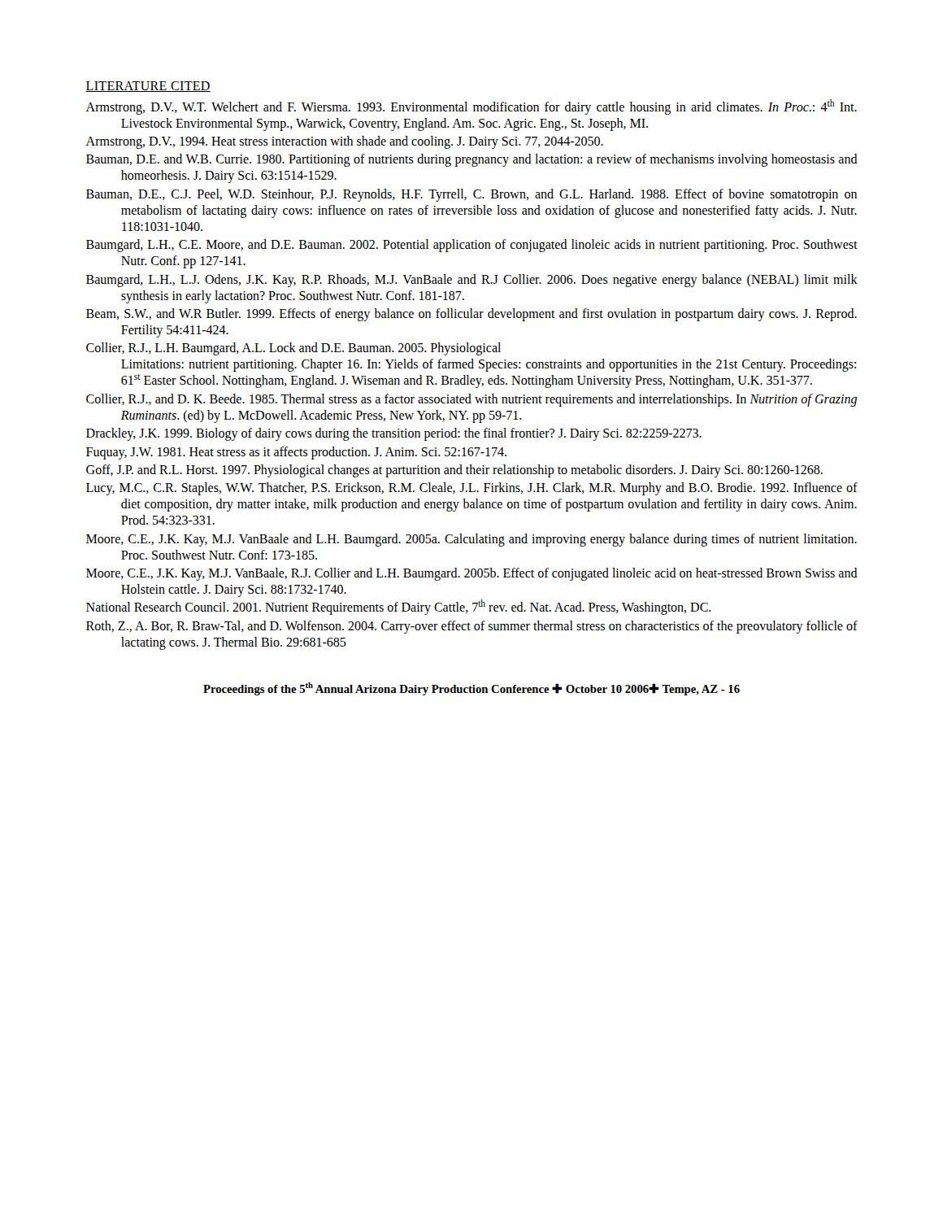LITERATURE CITED
Armstrong, D.V., W.T. Welchert and F. Wiersma. 1993. Environmental modification for dairy cattle housing in arid climates. In Proc.: 4th Int. Livestock Environmental Symp., Warwick, Coventry, England. Am. Soc. Agric. Eng., St. Joseph, MI.
Armstrong, D.V., 1994. Heat stress interaction with shade and cooling. J. Dairy Sci. 77, 2044-2050.
Bauman, D.E. and W.B. Currie. 1980. Partitioning of nutrients during pregnancy and lactation: a review of mechanisms involving homeostasis and homeorhesis. J. Dairy Sci. 63:1514-1529.
Bauman, D.E., C.J. Peel, W.D. Steinhour, P.J. Reynolds, H.F. Tyrrell, C. Brown, and G.L. Harland. 1988. Effect of bovine somatotropin on metabolism of lactating dairy cows: influence on rates of irreversible loss and oxidation of glucose and nonesterified fatty acids. J. Nutr. 118:1031-1040.
Baumgard, L.H., C.E. Moore, and D.E. Bauman. 2002. Potential application of conjugated linoleic acids in nutrient partitioning. Proc. Southwest Nutr. Conf. pp 127-141.
Baumgard, L.H., L.J. Odens, J.K. Kay, R.P. Rhoads, M.J. VanBaale and R.J Collier. 2006. Does negative energy balance (NEBAL) limit milk synthesis in early lactation? Proc. Southwest Nutr. Conf. 181-187.
Beam, S.W., and W.R Butler. 1999. Effects of energy balance on follicular development and first ovulation in postpartum dairy cows. J. Reprod. Fertility 54:411-424.
Collier, R.J., L.H. Baumgard, A.L. Lock and D.E. Bauman. 2005. PhysiologicalLimitations: nutrient partitioning. Chapter 16. In: Yields of farmed Species: constraints and opportunities in the 21st Century. Proceedings: 61st Easter School. Nottingham, England. J. Wiseman and R. Bradley, eds. Nottingham University Press, Nottingham, U.K. 351-377.
Collier, R.J., and D. K. Beede. 1985. Thermal stress as a factor associated with nutrient requirements and interrelationships. In Nutrition of Grazing Ruminants. (ed) by L. McDowell. Academic Press, New York, NY. pp 59-71.
Drackley, J.K. 1999. Biology of dairy cows during the transition period: the final frontier? J. Dairy Sci. 82:2259-2273.
Fuquay, J.W. 1981. Heat stress as it affects production. J. Anim. Sci. 52:167-174.
Goff, J.P. and R.L. Horst. 1997. Physiological changes at parturition and their relationship to metabolic disorders. J. Dairy Sci. 80:1260-1268.
Lucy, M.C., C.R. Staples, W.W. Thatcher, P.S. Erickson, R.M. Cleale, J.L. Firkins, J.H. Clark, M.R. Murphy and B.O. Brodie. 1992. Influence of diet composition, dry matter intake, milk production and energy balance on time of postpartum ovulation and fertility in dairy cows. Anim. Prod. 54:323-331.
Moore, C.E., J.K. Kay, M.J. VanBaale and L.H. Baumgard. 2005a. Calculating and improving energy balance during times of nutrient limitation. Proc. Southwest Nutr. Conf: 173-185.
Moore, C.E., J.K. Kay, M.J. VanBaale, R.J. Collier and L.H. Baumgard. 2005b. Effect of conjugated linoleic acid on heat-stressed Brown Swiss and Holstein cattle. J. Dairy Sci. 88:1732-1740.
National Research Council. 2001. Nutrient Requirements of Dairy Cattle, 7th rev. ed. Nat. Acad. Press, Washington, DC.
Roth, Z., A. Bor, R. Braw-Tal, and D. Wolfenson. 2004. Carry-over effect of summer thermal stress on characteristics of the preovulatory follicle of lactating cows. J. Thermal Bio. 29:681-685
Proceedings of the 5th Annual Arizona Dairy Production Conference ✚ October 10 2006✚ Tempe, AZ - 16